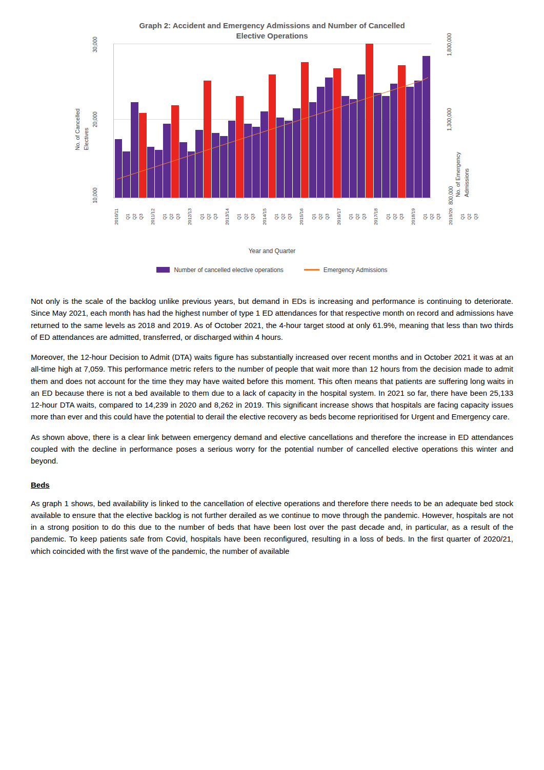Graph 2: Accident and Emergency Admissions and Number of Cancelled
Elective Operations
No. of Cancelled
Electives
No. of Emergency
Admissions
30,000
20,000
10,000
1,800,000
1,300,000
800,000
2010/11 Q1 Q2 Q3 2011/12 Q1 Q2 Q3 2012/13 Q1 Q2 Q3 2013/14 Q1 Q2 Q3 2014/15 Q1 Q2 Q3 2015/16 Q1 Q2 Q3 2016/17 Q1 Q2 Q3 2017/18 Q1 Q2 Q3 2018/19 Q1 Q2 Q3 2019/20 Q1 Q2 Q3
Year and Quarter
Number of cancelled elective operations
Emergency Admissions
Not only is the scale of the backlog unlike previous years, but demand in EDs is increasing and performance is continuing to deteriorate. Since May 2021, each month has had the highest number of type 1 ED attendances for that respective month on record and admissions have returned to the same levels as 2018 and 2019. As of October 2021, the 4-hour target stood at only 61.9%, meaning that less than two thirds of ED attendances are admitted, transferred, or discharged within 4 hours.
Moreover, the 12-hour Decision to Admit (DTA) waits figure has substantially increased over recent months and in October 2021 it was at an all-time high at 7,059. This performance metric refers to the number of people that wait more than 12 hours from the decision made to admit them and does not account for the time they may have waited before this moment. This often means that patients are suffering long waits in an ED because there is not a bed available to them due to a lack of capacity in the hospital system. In 2021 so far, there have been 25,133 12-hour DTA waits, compared to 14,239 in 2020 and 8,262 in 2019. This significant increase shows that hospitals are facing capacity issues more than ever and this could have the potential to derail the elective recovery as beds become reprioritised for Urgent and Emergency care.
As shown above, there is a clear link between emergency demand and elective cancellations and therefore the increase in ED attendances coupled with the decline in performance poses a serious worry for the potential number of cancelled elective operations this winter and beyond.
Beds
As graph 1 shows, bed availability is linked to the cancellation of elective operations and therefore there needs to be an adequate bed stock available to ensure that the elective backlog is not further derailed as we continue to move through the pandemic. However, hospitals are not in a strong position to do this due to the number of beds that have been lost over the past decade and, in particular, as a result of the pandemic. To keep patients safe from Covid, hospitals have been reconfigured, resulting in a loss of beds. In the first quarter of 2020/21, which coincided with the first wave of the pandemic, the number of available